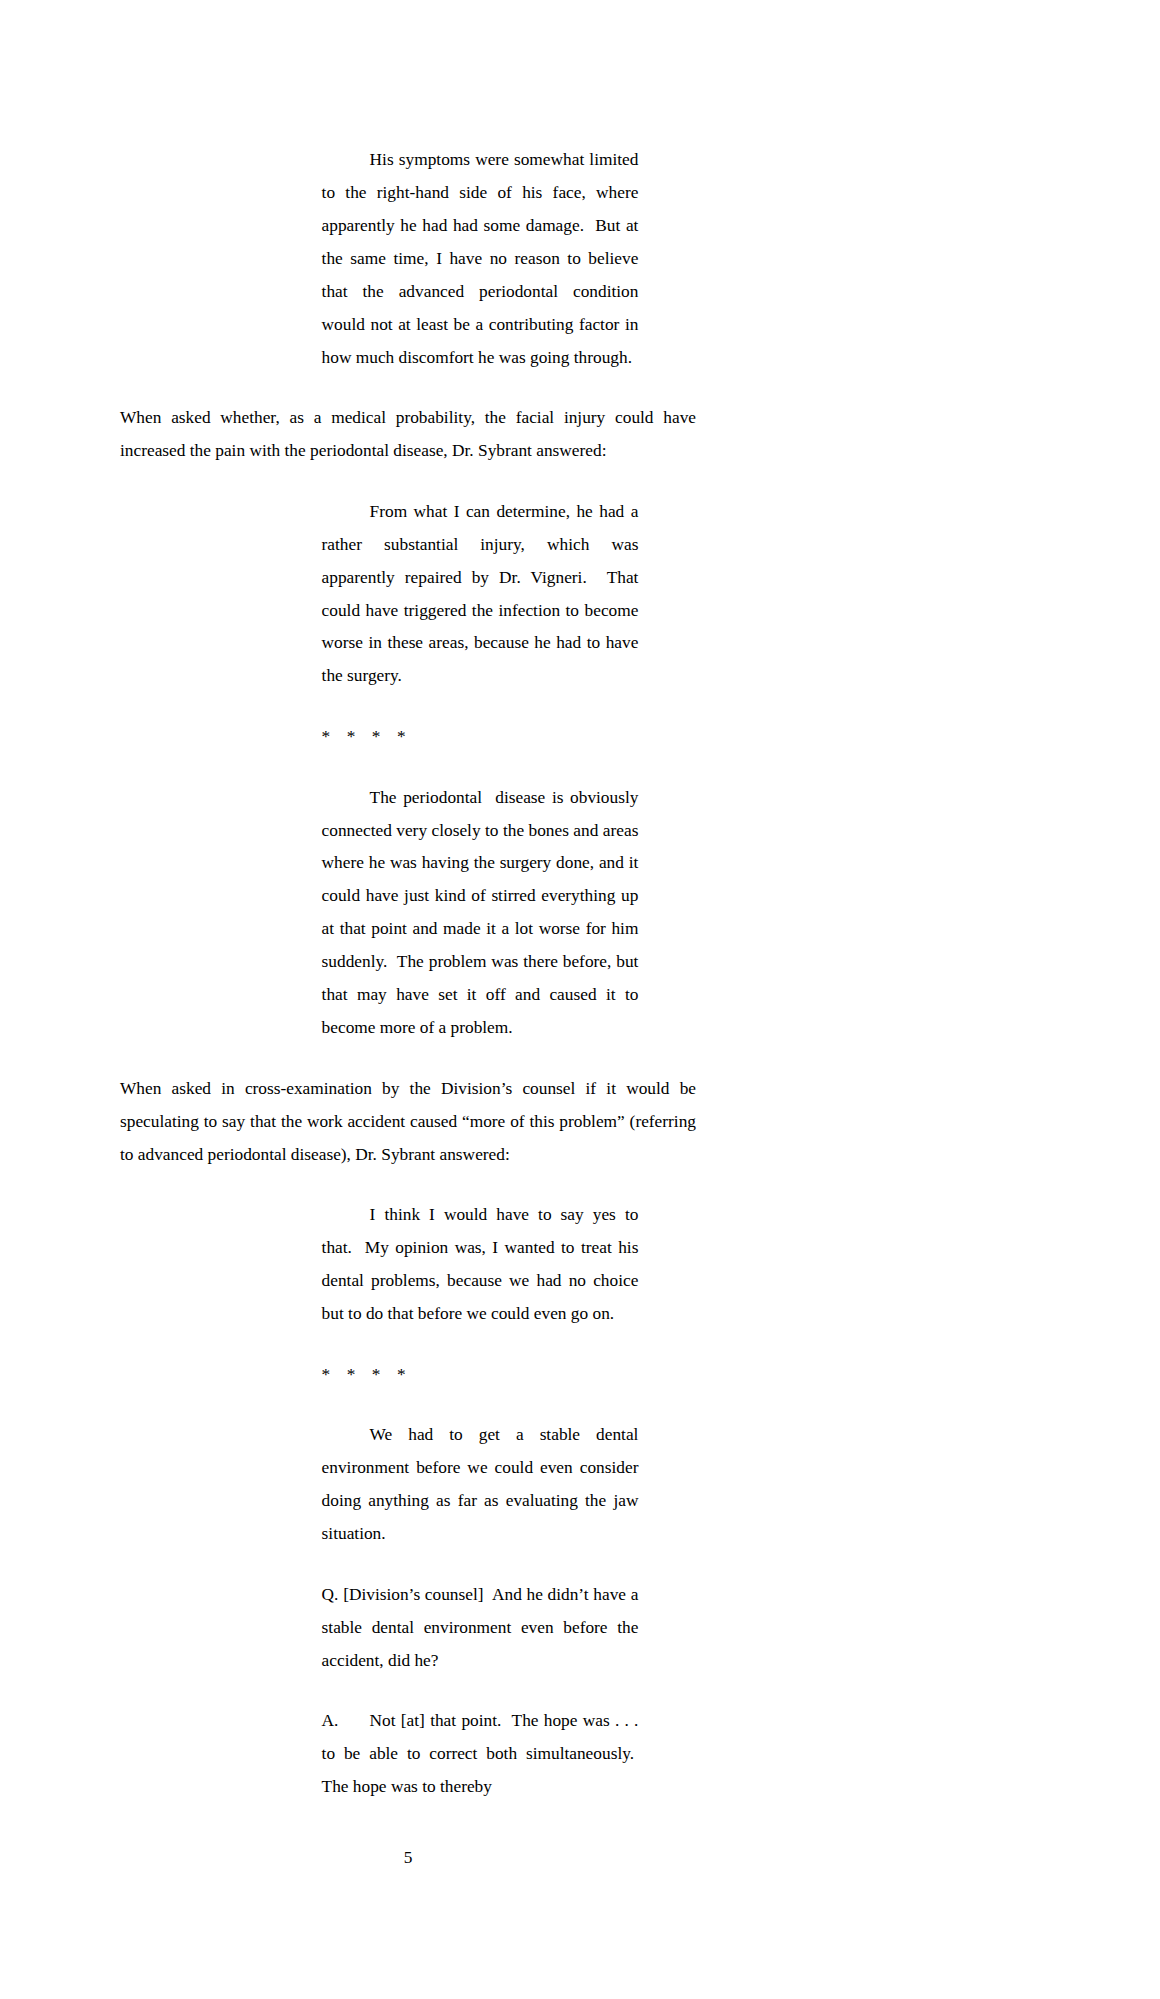His symptoms were somewhat limited to the right-hand side of his face, where apparently he had had some damage. But at the same time, I have no reason to believe that the advanced periodontal condition would not at least be a contributing factor in how much discomfort he was going through.
When asked whether, as a medical probability, the facial injury could have increased the pain with the periodontal disease, Dr. Sybrant answered:
From what I can determine, he had a rather substantial injury, which was apparently repaired by Dr. Vigneri. That could have triggered the infection to become worse in these areas, because he had to have the surgery.
* * * *
The periodontal disease is obviously connected very closely to the bones and areas where he was having the surgery done, and it could have just kind of stirred everything up at that point and made it a lot worse for him suddenly. The problem was there before, but that may have set it off and caused it to become more of a problem.
When asked in cross-examination by the Division’s counsel if it would be speculating to say that the work accident caused “more of this problem” (referring to advanced periodontal disease), Dr. Sybrant answered:
I think I would have to say yes to that. My opinion was, I wanted to treat his dental problems, because we had no choice but to do that before we could even go on.
* * * *
We had to get a stable dental environment before we could even consider doing anything as far as evaluating the jaw situation.
Q. [Division’s counsel] And he didn’t have a stable dental environment even before the accident, did he?
A. Not [at] that point. The hope was . . . to be able to correct both simultaneously. The hope was to thereby
5